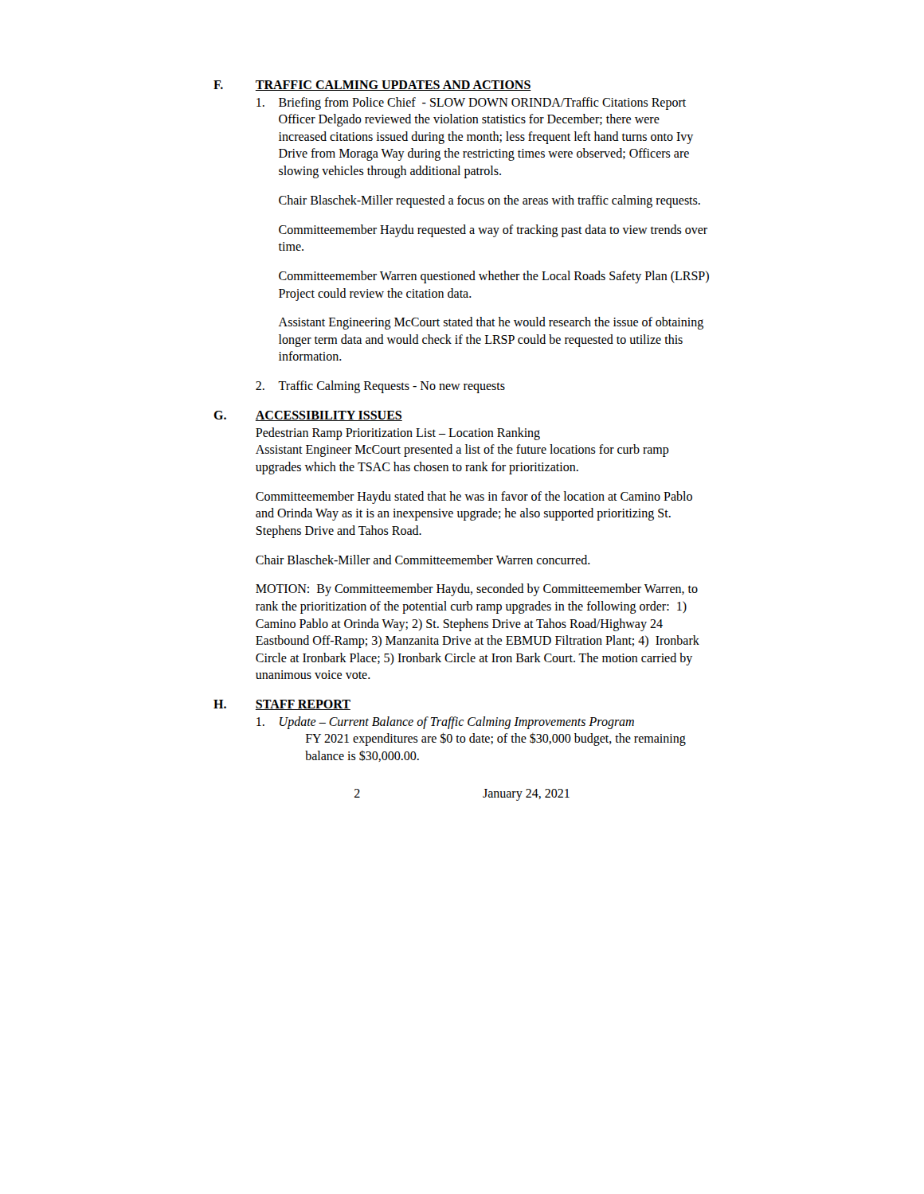F.
TRAFFIC CALMING UPDATES AND ACTIONS
1.
Briefing from Police Chief - SLOW DOWN ORINDA/Traffic Citations Report
Officer Delgado reviewed the violation statistics for December; there were increased citations issued during the month; less frequent left hand turns onto Ivy Drive from Moraga Way during the restricting times were observed; Officers are slowing vehicles through additional patrols.
Chair Blaschek-Miller requested a focus on the areas with traffic calming requests.
Committeemember Haydu requested a way of tracking past data to view trends over time.
Committeemember Warren questioned whether the Local Roads Safety Plan (LRSP) Project could review the citation data.
Assistant Engineering McCourt stated that he would research the issue of obtaining longer term data and would check if the LRSP could be requested to utilize this information.
2.
Traffic Calming Requests - No new requests
G.
ACCESSIBILITY ISSUES
Pedestrian Ramp Prioritization List – Location Ranking
Assistant Engineer McCourt presented a list of the future locations for curb ramp upgrades which the TSAC has chosen to rank for prioritization.
Committeemember Haydu stated that he was in favor of the location at Camino Pablo and Orinda Way as it is an inexpensive upgrade; he also supported prioritizing St. Stephens Drive and Tahos Road.
Chair Blaschek-Miller and Committeemember Warren concurred.
MOTION: By Committeemember Haydu, seconded by Committeemember Warren, to rank the prioritization of the potential curb ramp upgrades in the following order: 1) Camino Pablo at Orinda Way; 2) St. Stephens Drive at Tahos Road/Highway 24 Eastbound Off-Ramp; 3) Manzanita Drive at the EBMUD Filtration Plant; 4) Ironbark Circle at Ironbark Place; 5) Ironbark Circle at Iron Bark Court. The motion carried by unanimous voice vote.
H.
STAFF REPORT
1.
Update – Current Balance of Traffic Calming Improvements Program
FY 2021 expenditures are $0 to date; of the $30,000 budget, the remaining balance is $30,000.00.
2 January 24, 2021